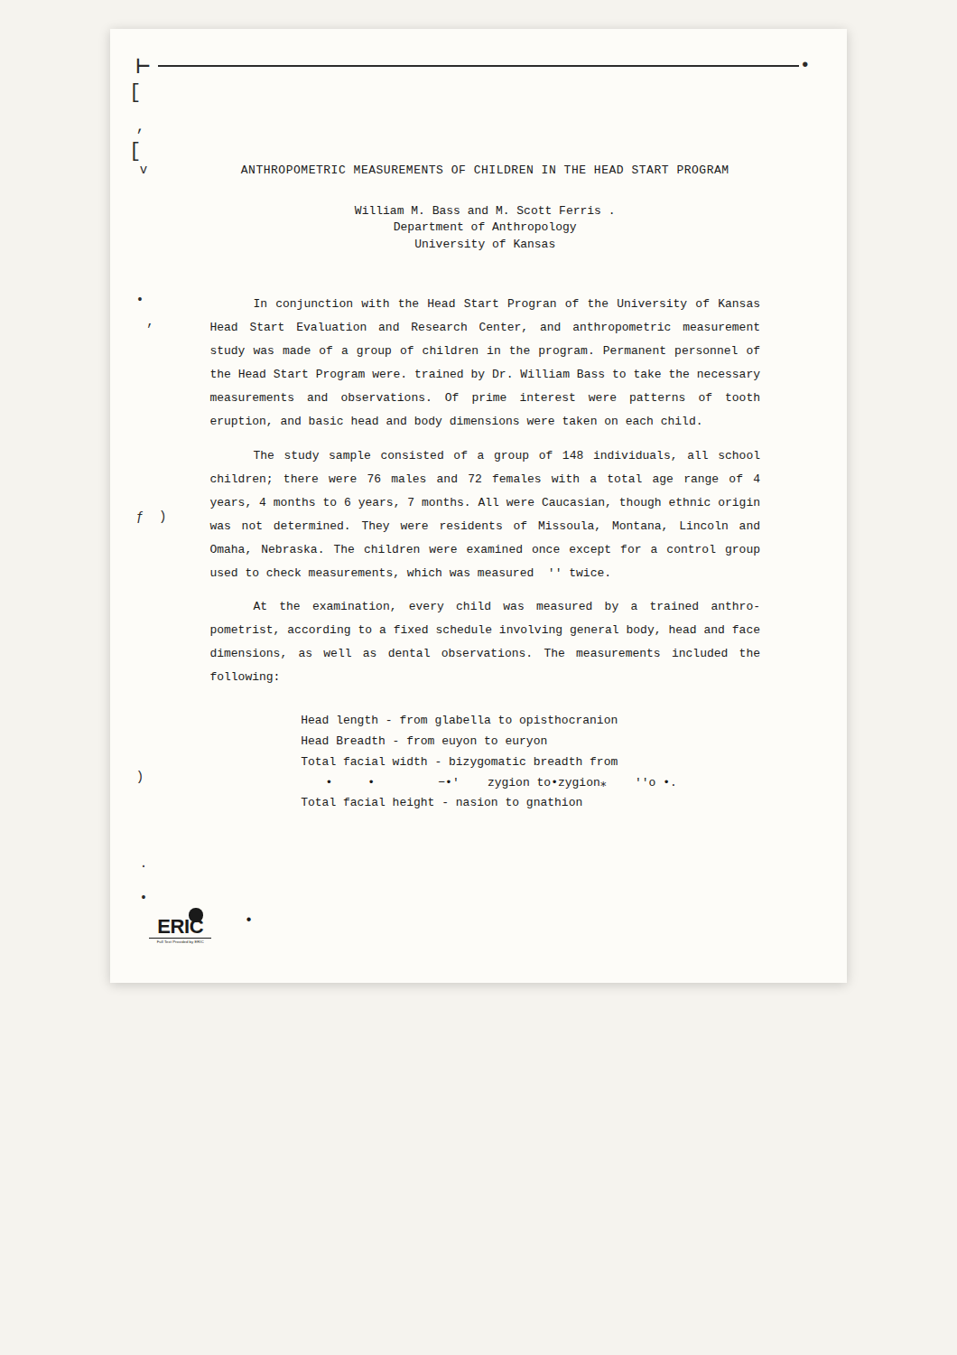⊢ • [ , [ v • , ƒ ) ) . •
Anthropometric Measurements of Children in the Head Start Program
William M. Bass and M. Scott Ferris .
Department of Anthropology
University of Kansas
In conjunction with the Head Start Progran of the University of Kansas Head Start Evaluation and Research Center, and anthropometric measurement study was made of a group of children in the program. Permanent personnel of the Head Start Program were. trained by Dr. William Bass to take the necessary measurements and observations. Of prime interest were patterns of tooth eruption, and basic head and body dimensions were taken on each child.
The study sample consisted of a group of 148 individuals, all school children; there were 76 males and 72 females with a total age range of 4 years, 4 months to 6 years, 7 months. All were Caucasian, though ethnic origin was not determined. They were residents of Missoula, Montana, Lincoln and Omaha, Nebraska. The children were examined once except for a control group used to check measurements, which was measured ′′ twice.
At the examination, every child was measured by a trained anthro- pometrist, according to a fixed schedule involving general body, head and face dimensions, as well as dental observations. The measurements included the following:
Head length - from glabella to opisthocranion
Head Breadth - from euyon to euryon
Total facial width - bizygomatic breadth from
• • −•′ zygion to•zygion⁎ ′′о •.
Total facial height - nasion to gnathion
ERIC Full Text Provided by ERIC
•